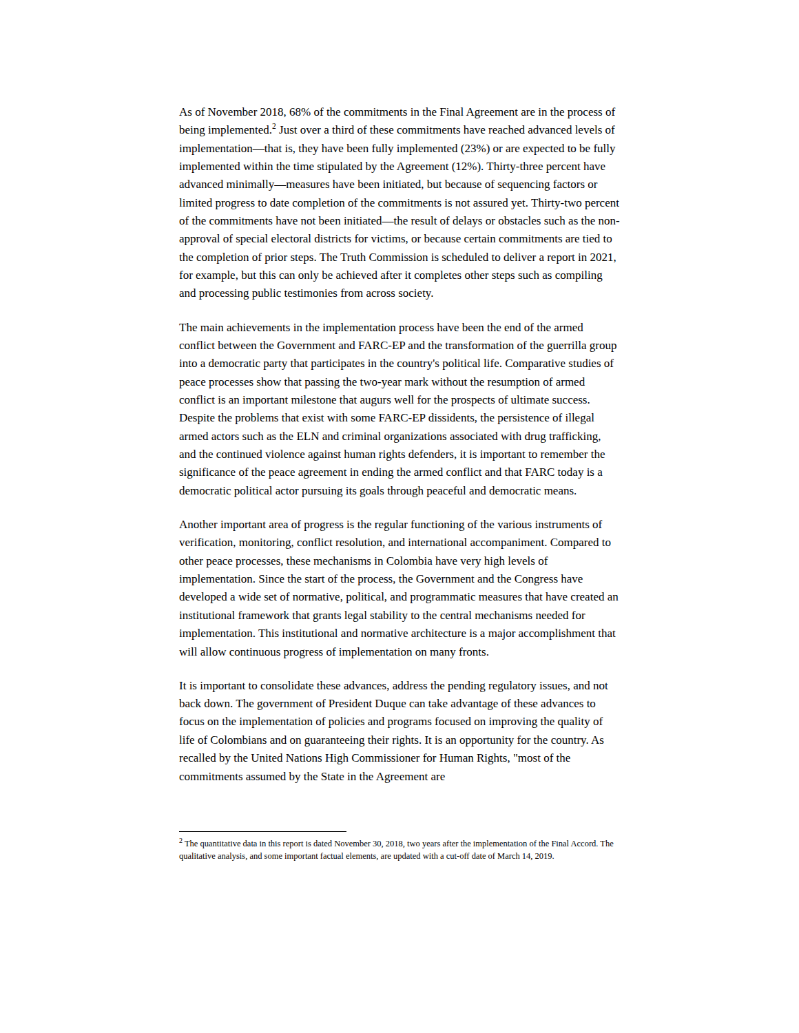As of November 2018, 68% of the commitments in the Final Agreement are in the process of being implemented.2 Just over a third of these commitments have reached advanced levels of implementation—that is, they have been fully implemented (23%) or are expected to be fully implemented within the time stipulated by the Agreement (12%). Thirty-three percent have advanced minimally—measures have been initiated, but because of sequencing factors or limited progress to date completion of the commitments is not assured yet. Thirty-two percent of the commitments have not been initiated—the result of delays or obstacles such as the non-approval of special electoral districts for victims, or because certain commitments are tied to the completion of prior steps. The Truth Commission is scheduled to deliver a report in 2021, for example, but this can only be achieved after it completes other steps such as compiling and processing public testimonies from across society.
The main achievements in the implementation process have been the end of the armed conflict between the Government and FARC-EP and the transformation of the guerrilla group into a democratic party that participates in the country's political life. Comparative studies of peace processes show that passing the two-year mark without the resumption of armed conflict is an important milestone that augurs well for the prospects of ultimate success. Despite the problems that exist with some FARC-EP dissidents, the persistence of illegal armed actors such as the ELN and criminal organizations associated with drug trafficking, and the continued violence against human rights defenders, it is important to remember the significance of the peace agreement in ending the armed conflict and that FARC today is a democratic political actor pursuing its goals through peaceful and democratic means.
Another important area of progress is the regular functioning of the various instruments of verification, monitoring, conflict resolution, and international accompaniment. Compared to other peace processes, these mechanisms in Colombia have very high levels of implementation. Since the start of the process, the Government and the Congress have developed a wide set of normative, political, and programmatic measures that have created an institutional framework that grants legal stability to the central mechanisms needed for implementation. This institutional and normative architecture is a major accomplishment that will allow continuous progress of implementation on many fronts.
It is important to consolidate these advances, address the pending regulatory issues, and not back down. The government of President Duque can take advantage of these advances to focus on the implementation of policies and programs focused on improving the quality of life of Colombians and on guaranteeing their rights. It is an opportunity for the country. As recalled by the United Nations High Commissioner for Human Rights, "most of the commitments assumed by the State in the Agreement are
2 The quantitative data in this report is dated November 30, 2018, two years after the implementation of the Final Accord. The qualitative analysis, and some important factual elements, are updated with a cut-off date of March 14, 2019.